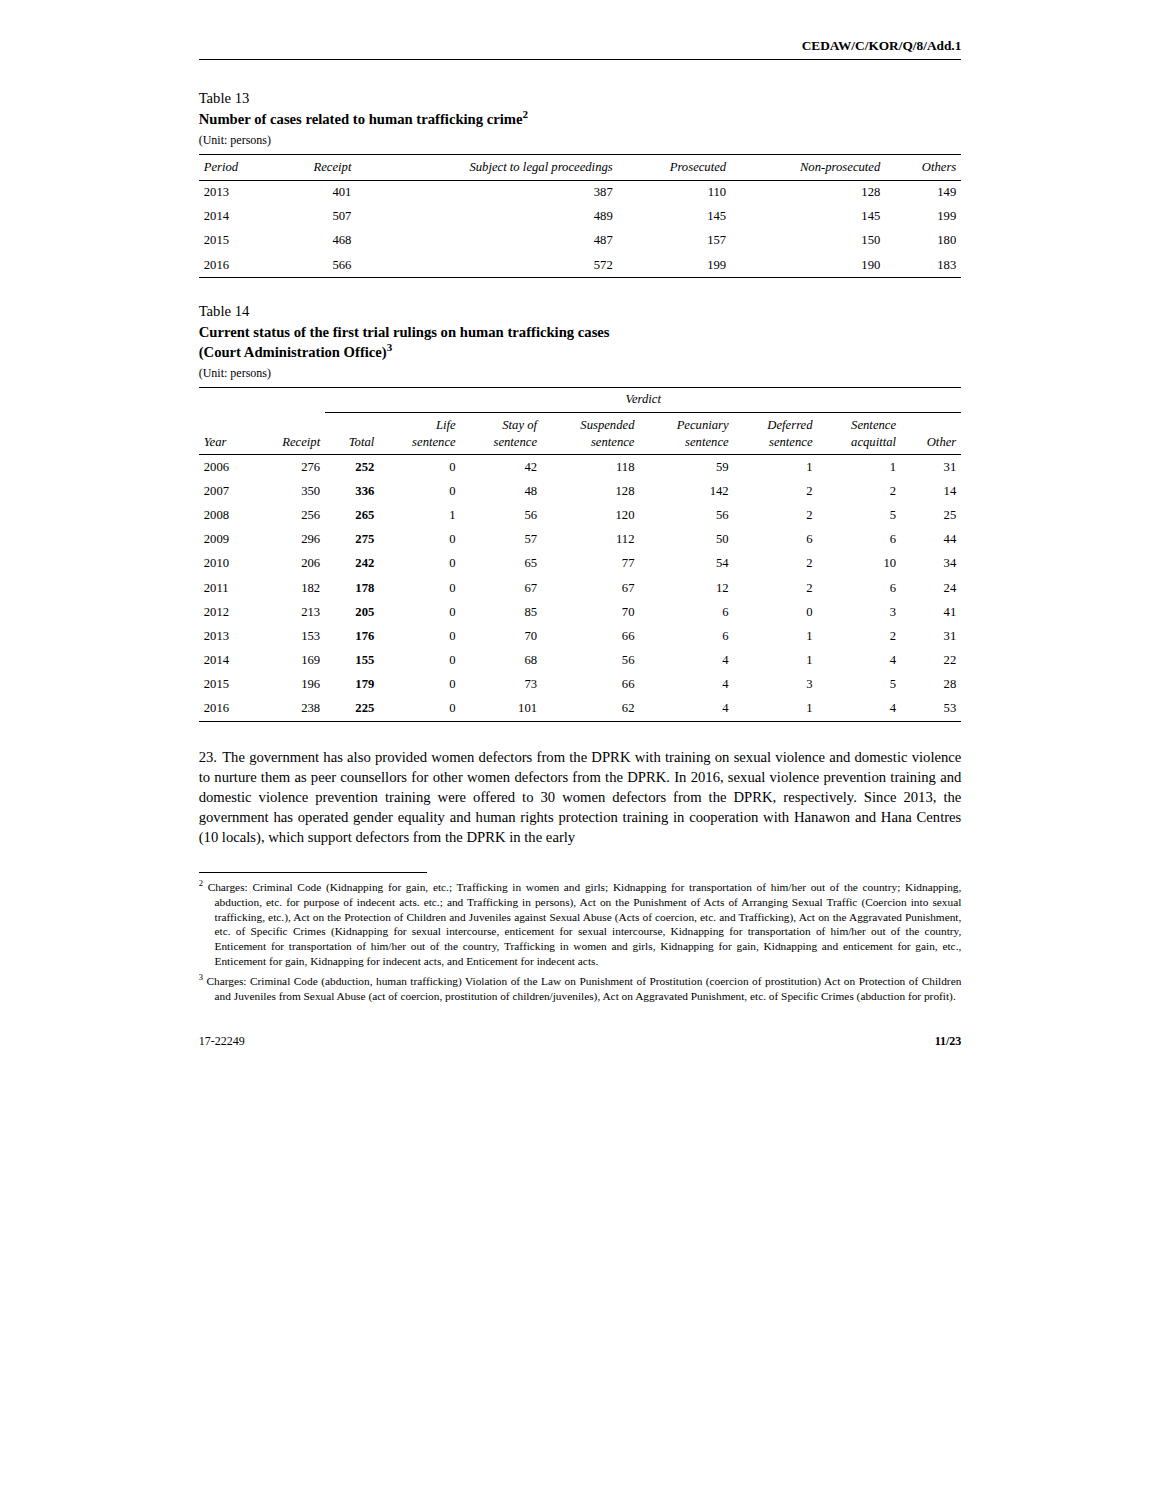CEDAW/C/KOR/Q/8/Add.1
Table 13
Number of cases related to human trafficking crime2
(Unit: persons)
| Period | Receipt | Subject to legal proceedings | Prosecuted | Non-prosecuted | Others |
| --- | --- | --- | --- | --- | --- |
| 2013 | 401 | 387 | 110 | 128 | 149 |
| 2014 | 507 | 489 | 145 | 145 | 199 |
| 2015 | 468 | 487 | 157 | 150 | 180 |
| 2016 | 566 | 572 | 199 | 190 | 183 |
Table 14
Current status of the first trial rulings on human trafficking cases
(Court Administration Office)3
(Unit: persons)
| | | Verdict |
| --- | --- | --- |
| Year | Receipt | Total | Life sentence | Stay of sentence | Suspended sentence | Pecuniary sentence | Deferred sentence | Sentence acquittal | Other |
| 2006 | 276 | 252 | 0 | 42 | 118 | 59 | 1 | 1 | 31 |
| 2007 | 350 | 336 | 0 | 48 | 128 | 142 | 2 | 2 | 14 |
| 2008 | 256 | 265 | 1 | 56 | 120 | 56 | 2 | 5 | 25 |
| 2009 | 296 | 275 | 0 | 57 | 112 | 50 | 6 | 6 | 44 |
| 2010 | 206 | 242 | 0 | 65 | 77 | 54 | 2 | 10 | 34 |
| 2011 | 182 | 178 | 0 | 67 | 67 | 12 | 2 | 6 | 24 |
| 2012 | 213 | 205 | 0 | 85 | 70 | 6 | 0 | 3 | 41 |
| 2013 | 153 | 176 | 0 | 70 | 66 | 6 | 1 | 2 | 31 |
| 2014 | 169 | 155 | 0 | 68 | 56 | 4 | 1 | 4 | 22 |
| 2015 | 196 | 179 | 0 | 73 | 66 | 4 | 3 | 5 | 28 |
| 2016 | 238 | 225 | 0 | 101 | 62 | 4 | 1 | 4 | 53 |
23. The government has also provided women defectors from the DPRK with training on sexual violence and domestic violence to nurture them as peer counsellors for other women defectors from the DPRK. In 2016, sexual violence prevention training and domestic violence prevention training were offered to 30 women defectors from the DPRK, respectively. Since 2013, the government has operated gender equality and human rights protection training in cooperation with Hanawon and Hana Centres (10 locals), which support defectors from the DPRK in the early
2 Charges: Criminal Code (Kidnapping for gain, etc.; Trafficking in women and girls; Kidnapping for transportation of him/her out of the country; Kidnapping, abduction, etc. for purpose of indecent acts. etc.; and Trafficking in persons), Act on the Punishment of Acts of Arranging Sexual Traffic (Coercion into sexual trafficking, etc.), Act on the Protection of Children and Juveniles against Sexual Abuse (Acts of coercion, etc. and Trafficking), Act on the Aggravated Punishment, etc. of Specific Crimes (Kidnapping for sexual intercourse, enticement for sexual intercourse, Kidnapping for transportation of him/her out of the country, Enticement for transportation of him/her out of the country, Trafficking in women and girls, Kidnapping for gain, Kidnapping and enticement for gain, etc., Enticement for gain, Kidnapping for indecent acts, and Enticement for indecent acts.
3 Charges: Criminal Code (abduction, human trafficking) Violation of the Law on Punishment of Prostitution (coercion of prostitution) Act on Protection of Children and Juveniles from Sexual Abuse (act of coercion, prostitution of children/juveniles), Act on Aggravated Punishment, etc. of Specific Crimes (abduction for profit).
17-22249
11/23